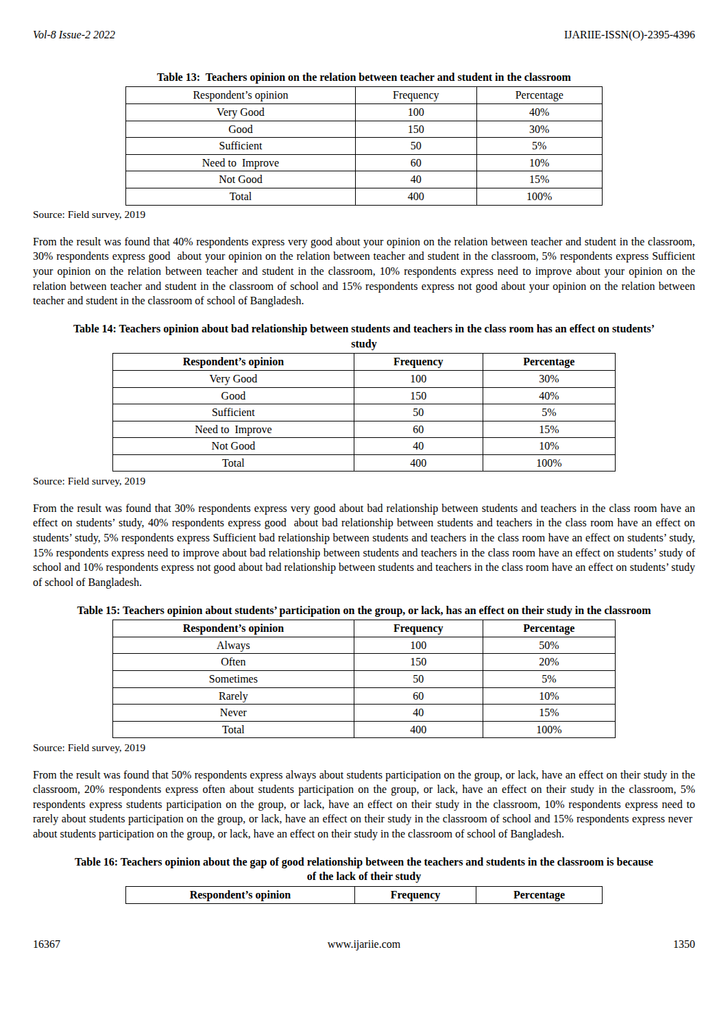Vol-8 Issue-2 2022
IJARIIE-ISSN(O)-2395-4396
Table 13: Teachers opinion on the relation between teacher and student in the classroom
| Respondent’s opinion | Frequency | Percentage |
| Very Good | 100 | 40% |
| Good | 150 | 30% |
| Sufficient | 50 | 5% |
| Need to Improve | 60 | 10% |
| Not Good | 40 | 15% |
| Total | 400 | 100% |
Source: Field survey, 2019
From the result was found that 40% respondents express very good about your opinion on the relation between teacher and student in the classroom, 30% respondents express good about your opinion on the relation between teacher and student in the classroom, 5% respondents express Sufficient your opinion on the relation between teacher and student in the classroom, 10% respondents express need to improve about your opinion on the relation between teacher and student in the classroom of school and 15% respondents express not good about your opinion on the relation between teacher and student in the classroom of school of Bangladesh.
Table 14: Teachers opinion about bad relationship between students and teachers in the class room has an effect on students’ study
| Respondent’s opinion | Frequency | Percentage |
| --- | --- | --- |
| Very Good | 100 | 30% |
| Good | 150 | 40% |
| Sufficient | 50 | 5% |
| Need to Improve | 60 | 15% |
| Not Good | 40 | 10% |
| Total | 400 | 100% |
Source: Field survey, 2019
From the result was found that 30% respondents express very good about bad relationship between students and teachers in the class room have an effect on students’ study, 40% respondents express good about bad relationship between students and teachers in the class room have an effect on students’ study, 5% respondents express Sufficient bad relationship between students and teachers in the class room have an effect on students’ study, 15% respondents express need to improve about bad relationship between students and teachers in the class room have an effect on students’ study of school and 10% respondents express not good about bad relationship between students and teachers in the class room have an effect on students’ study of school of Bangladesh.
Table 15: Teachers opinion about students’ participation on the group, or lack, has an effect on their study in the classroom
| Respondent’s opinion | Frequency | Percentage |
| --- | --- | --- |
| Always | 100 | 50% |
| Often | 150 | 20% |
| Sometimes | 50 | 5% |
| Rarely | 60 | 10% |
| Never | 40 | 15% |
| Total | 400 | 100% |
Source: Field survey, 2019
From the result was found that 50% respondents express always about students participation on the group, or lack, have an effect on their study in the classroom, 20% respondents express often about students participation on the group, or lack, have an effect on their study in the classroom, 5% respondents express students participation on the group, or lack, have an effect on their study in the classroom, 10% respondents express need to rarely about students participation on the group, or lack, have an effect on their study in the classroom of school and 15% respondents express never about students participation on the group, or lack, have an effect on their study in the classroom of school of Bangladesh.
Table 16: Teachers opinion about the gap of good relationship between the teachers and students in the classroom is because of the lack of their study
| Respondent’s opinion | Frequency | Percentage |
| --- | --- | --- |
16367
www.ijariie.com
1350